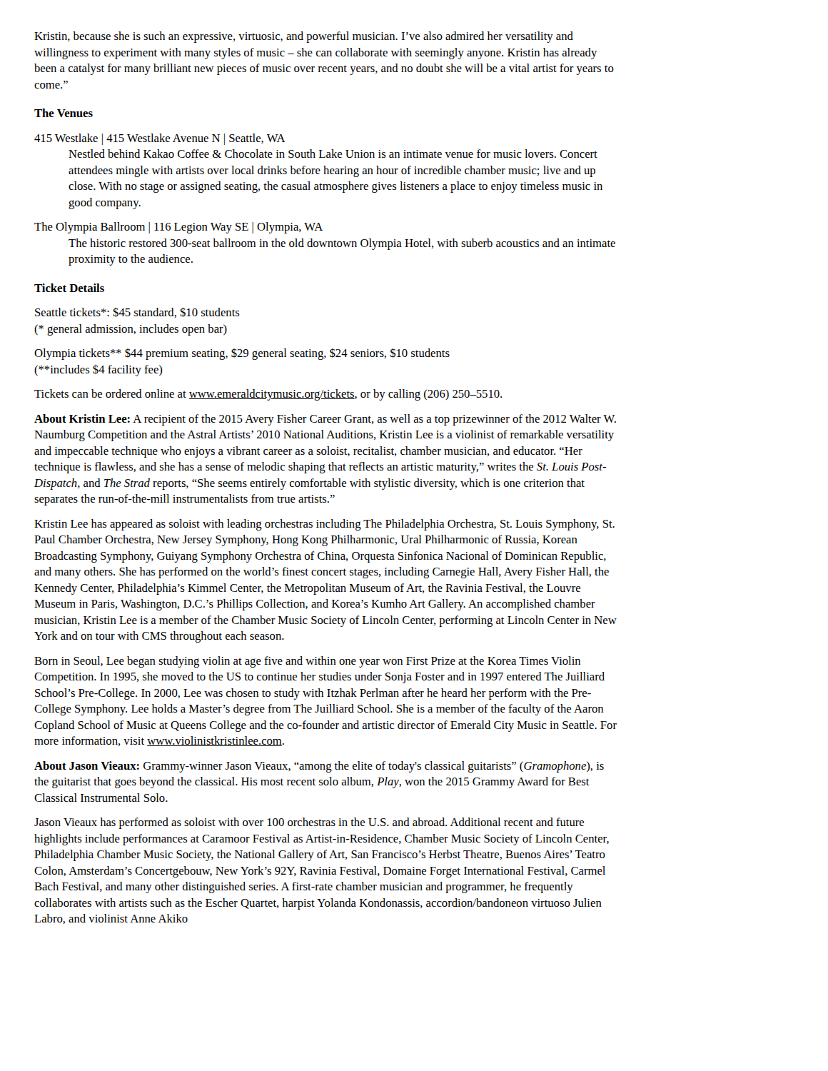Kristin, because she is such an expressive, virtuosic, and powerful musician. I’ve also admired her versatility and willingness to experiment with many styles of music – she can collaborate with seemingly anyone. Kristin has already been a catalyst for many brilliant new pieces of music over recent years, and no doubt she will be a vital artist for years to come.”
The Venues
415 Westlake | 415 Westlake Avenue N | Seattle, WA
Nestled behind Kakao Coffee & Chocolate in South Lake Union is an intimate venue for music lovers. Concert attendees mingle with artists over local drinks before hearing an hour of incredible chamber music; live and up close. With no stage or assigned seating, the casual atmosphere gives listeners a place to enjoy timeless music in good company.
The Olympia Ballroom | 116 Legion Way SE | Olympia, WA
The historic restored 300-seat ballroom in the old downtown Olympia Hotel, with suberb acoustics and an intimate proximity to the audience.
Ticket Details
Seattle tickets*: $45 standard, $10 students
(* general admission, includes open bar)
Olympia tickets** $44 premium seating, $29 general seating, $24 seniors, $10 students
(**includes $4 facility fee)
Tickets can be ordered online at www.emeraldcitymusic.org/tickets, or by calling (206) 250–5510.
About Kristin Lee: A recipient of the 2015 Avery Fisher Career Grant, as well as a top prizewinner of the 2012 Walter W. Naumburg Competition and the Astral Artists’ 2010 National Auditions, Kristin Lee is a violinist of remarkable versatility and impeccable technique who enjoys a vibrant career as a soloist, recitalist, chamber musician, and educator. “Her technique is flawless, and she has a sense of melodic shaping that reflects an artistic maturity,” writes the St. Louis Post-Dispatch, and The Strad reports, “She seems entirely comfortable with stylistic diversity, which is one criterion that separates the run-of-the-mill instrumentalists from true artists.”
Kristin Lee has appeared as soloist with leading orchestras including The Philadelphia Orchestra, St. Louis Symphony, St. Paul Chamber Orchestra, New Jersey Symphony, Hong Kong Philharmonic, Ural Philharmonic of Russia, Korean Broadcasting Symphony, Guiyang Symphony Orchestra of China, Orquesta Sinfonica Nacional of Dominican Republic, and many others. She has performed on the world’s finest concert stages, including Carnegie Hall, Avery Fisher Hall, the Kennedy Center, Philadelphia’s Kimmel Center, the Metropolitan Museum of Art, the Ravinia Festival, the Louvre Museum in Paris, Washington, D.C.’s Phillips Collection, and Korea’s Kumho Art Gallery. An accomplished chamber musician, Kristin Lee is a member of the Chamber Music Society of Lincoln Center, performing at Lincoln Center in New York and on tour with CMS throughout each season.
Born in Seoul, Lee began studying violin at age five and within one year won First Prize at the Korea Times Violin Competition. In 1995, she moved to the US to continue her studies under Sonja Foster and in 1997 entered The Juilliard School’s Pre-College. In 2000, Lee was chosen to study with Itzhak Perlman after he heard her perform with the Pre-College Symphony. Lee holds a Master’s degree from The Juilliard School. She is a member of the faculty of the Aaron Copland School of Music at Queens College and the co-founder and artistic director of Emerald City Music in Seattle. For more information, visit www.violinistkristinlee.com.
About Jason Vieaux: Grammy-winner Jason Vieaux, “among the elite of today's classical guitarists” (Gramophone), is the guitarist that goes beyond the classical. His most recent solo album, Play, won the 2015 Grammy Award for Best Classical Instrumental Solo.
Jason Vieaux has performed as soloist with over 100 orchestras in the U.S. and abroad. Additional recent and future highlights include performances at Caramoor Festival as Artist-in-Residence, Chamber Music Society of Lincoln Center, Philadelphia Chamber Music Society, the National Gallery of Art, San Francisco’s Herbst Theatre, Buenos Aires’ Teatro Colon, Amsterdam’s Concertgebouw, New York’s 92Y, Ravinia Festival, Domaine Forget International Festival, Carmel Bach Festival, and many other distinguished series. A first-rate chamber musician and programmer, he frequently collaborates with artists such as the Escher Quartet, harpist Yolanda Kondonassis, accordion/bandoneon virtuoso Julien Labro, and violinist Anne Akiko